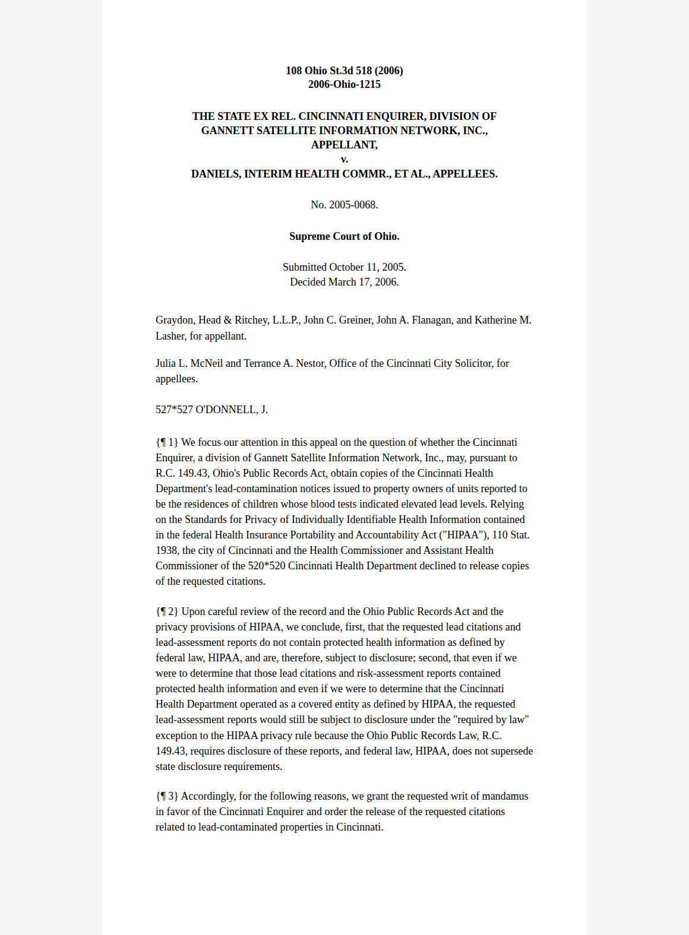108 Ohio St.3d 518 (2006)
2006-Ohio-1215
The State ex rel. Cincinnati Enquirer, Division of Gannett Satellite Information Network, Inc., Appellant, v. Daniels, Interim Health Commr., et al., Appellees.
No. 2005-0068.
Supreme Court of Ohio.
Submitted October 11, 2005.
Decided March 17, 2006.
Graydon, Head & Ritchey, L.L.P., John C. Greiner, John A. Flanagan, and Katherine M. Lasher, for appellant.
Julia L. McNeil and Terrance A. Nestor, Office of the Cincinnati City Solicitor, for appellees.
527*527 O'DONNELL, J.
{¶ 1} We focus our attention in this appeal on the question of whether the Cincinnati Enquirer, a division of Gannett Satellite Information Network, Inc., may, pursuant to R.C. 149.43, Ohio's Public Records Act, obtain copies of the Cincinnati Health Department's lead-contamination notices issued to property owners of units reported to be the residences of children whose blood tests indicated elevated lead levels. Relying on the Standards for Privacy of Individually Identifiable Health Information contained in the federal Health Insurance Portability and Accountability Act ("HIPAA"), 110 Stat. 1938, the city of Cincinnati and the Health Commissioner and Assistant Health Commissioner of the 520*520 Cincinnati Health Department declined to release copies of the requested citations.
{¶ 2} Upon careful review of the record and the Ohio Public Records Act and the privacy provisions of HIPAA, we conclude, first, that the requested lead citations and lead-assessment reports do not contain protected health information as defined by federal law, HIPAA, and are, therefore, subject to disclosure; second, that even if we were to determine that those lead citations and risk-assessment reports contained protected health information and even if we were to determine that the Cincinnati Health Department operated as a covered entity as defined by HIPAA, the requested lead-assessment reports would still be subject to disclosure under the "required by law" exception to the HIPAA privacy rule because the Ohio Public Records Law, R.C. 149.43, requires disclosure of these reports, and federal law, HIPAA, does not supersede state disclosure requirements.
{¶ 3} Accordingly, for the following reasons, we grant the requested writ of mandamus in favor of the Cincinnati Enquirer and order the release of the requested citations related to lead-contaminated properties in Cincinnati.